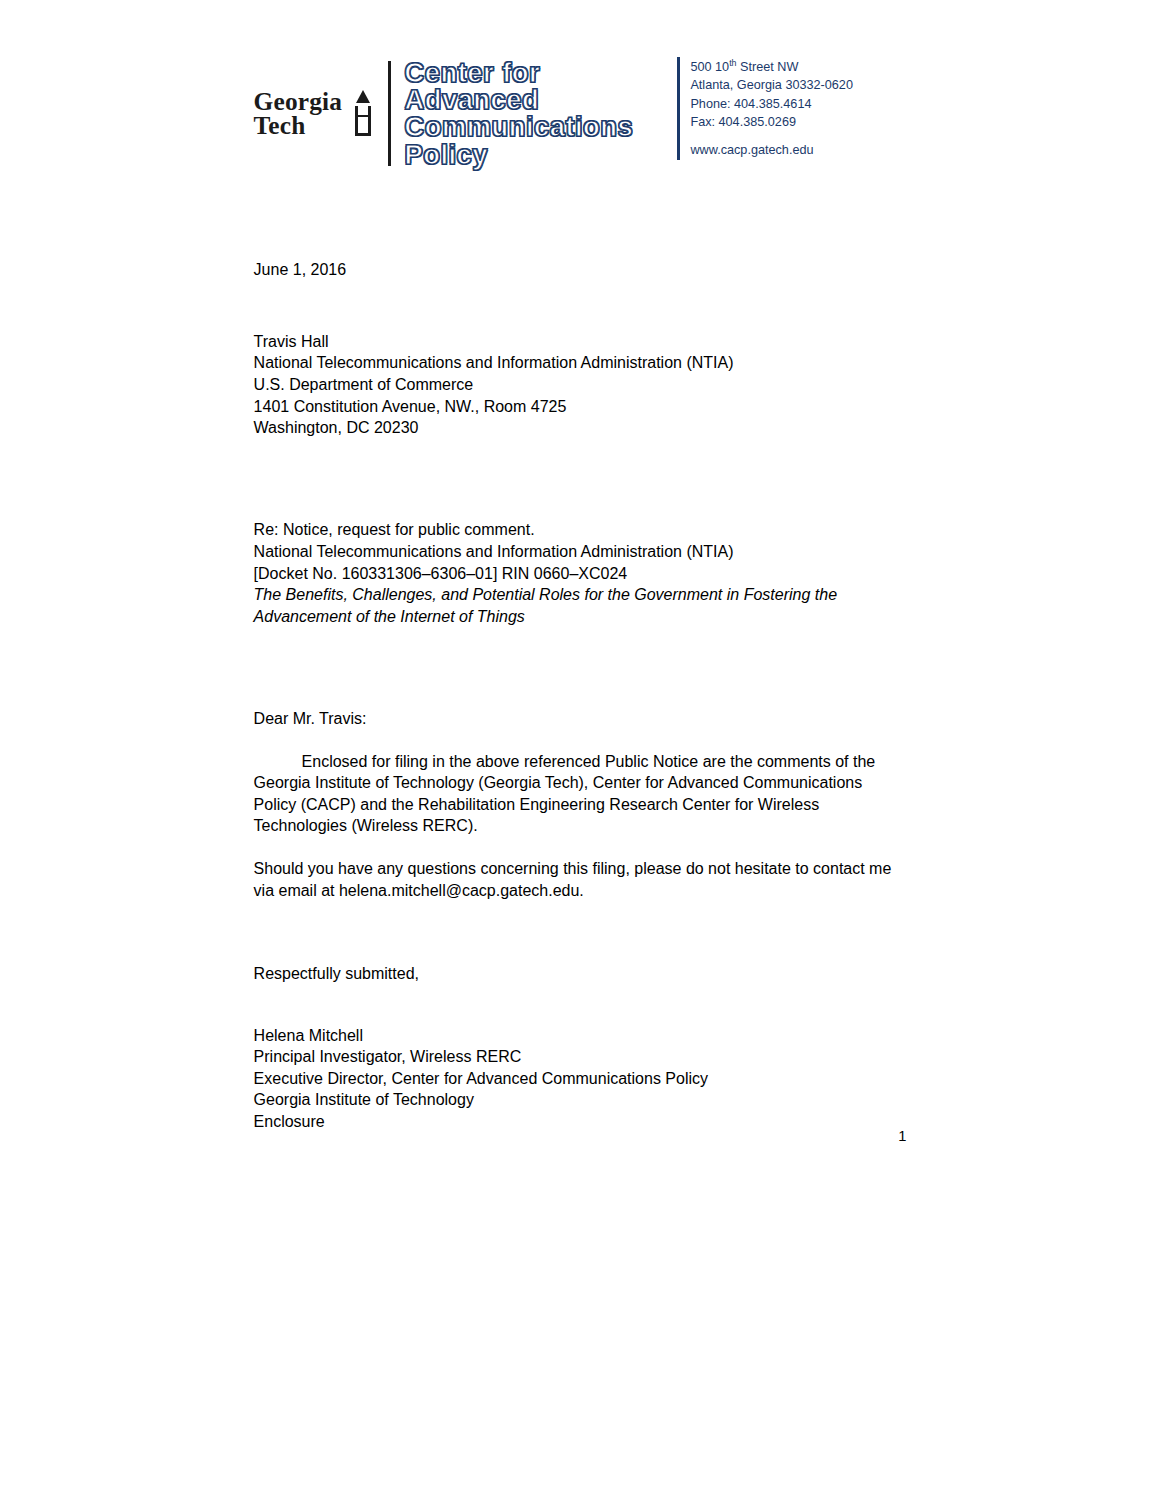Georgia Tech
Center for Advanced Communications Policy
500 10th Street NW
Atlanta, Georgia 30332-0620
Phone: 404.385.4614
Fax: 404.385.0269
www.cacp.gatech.edu
June 1, 2016
Travis Hall
National Telecommunications and Information Administration (NTIA)
U.S. Department of Commerce
1401 Constitution Avenue, NW., Room 4725
Washington, DC 20230
Re: Notice, request for public comment.
National Telecommunications and Information Administration (NTIA)
[Docket No. 160331306–6306–01] RIN 0660–XC024
The Benefits, Challenges, and Potential Roles for the Government in Fostering the
Advancement of the Internet of Things
Dear Mr. Travis:
Enclosed for filing in the above referenced Public Notice are the comments of the Georgia Institute of Technology (Georgia Tech), Center for Advanced Communications Policy (CACP) and the Rehabilitation Engineering Research Center for Wireless Technologies (Wireless RERC).
Should you have any questions concerning this filing, please do not hesitate to contact me via email at helena.mitchell@cacp.gatech.edu.
Respectfully submitted,
Helena Mitchell
Principal Investigator, Wireless RERC
Executive Director, Center for Advanced Communications Policy
Georgia Institute of Technology
Enclosure
1